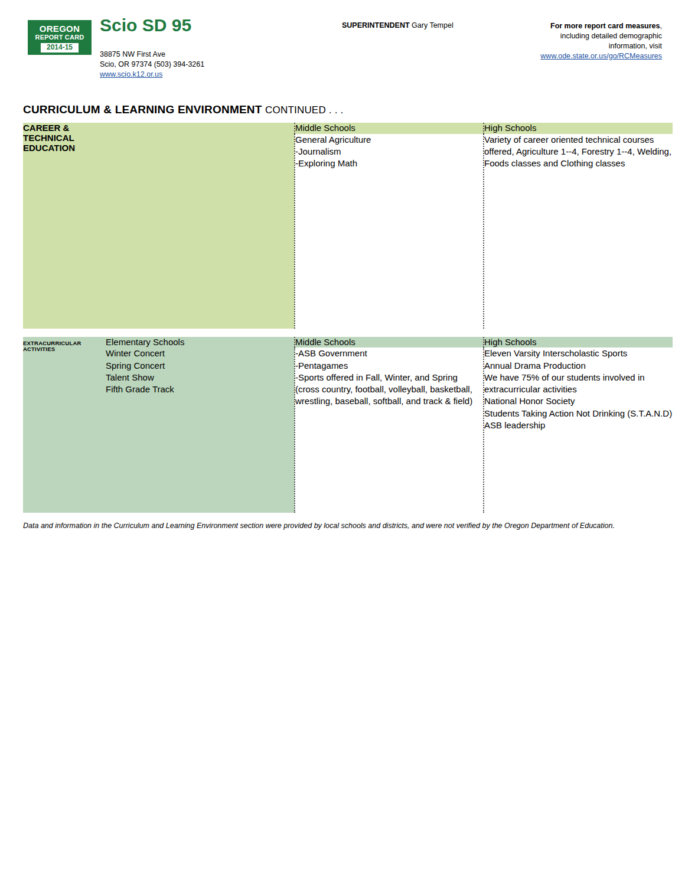OREGON
REPORT CARD
2014-15
Scio SD 95
38875 NW First Ave
Scio, OR 97374 (503) 394-3261
www.scio.k12.or.us
SUPERINTENDENT Gary Tempel
For more report card measures,
including detailed demographic
information, visit
www.ode.state.or.us/go/RCMeasures
CURRICULUM & LEARNING ENVIRONMENT CONTINUED . . .
| CAREER & TECHNICAL EDUCATION | | Middle Schools | High Schools |
| | General Agriculture -Journalism -Exploring Math | Variety of career oriented technical courses offered, Agriculture 1--4, Forestry 1--4, Welding, Foods classes and Clothing classes |
| EXTRACURRICULAR ACTIVITIES | Elementary Schools | Middle Schools | High Schools |
| Winter Concert Spring Concert Talent Show Fifth Grade Track | -ASB Government -Pentagames -Sports offered in Fall, Winter, and Spring (cross country, football, volleyball, basketball, wrestling, baseball, softball, and track & field) | Eleven Varsity Interscholastic Sports Annual Drama Production We have 75% of our students involved in extracurricular activities National Honor Society Students Taking Action Not Drinking (S.T.A.N.D) ASB leadership |
Data and information in the Curriculum and Learning Environment section were provided by local schools and districts, and were not verified by the Oregon Department of Education.